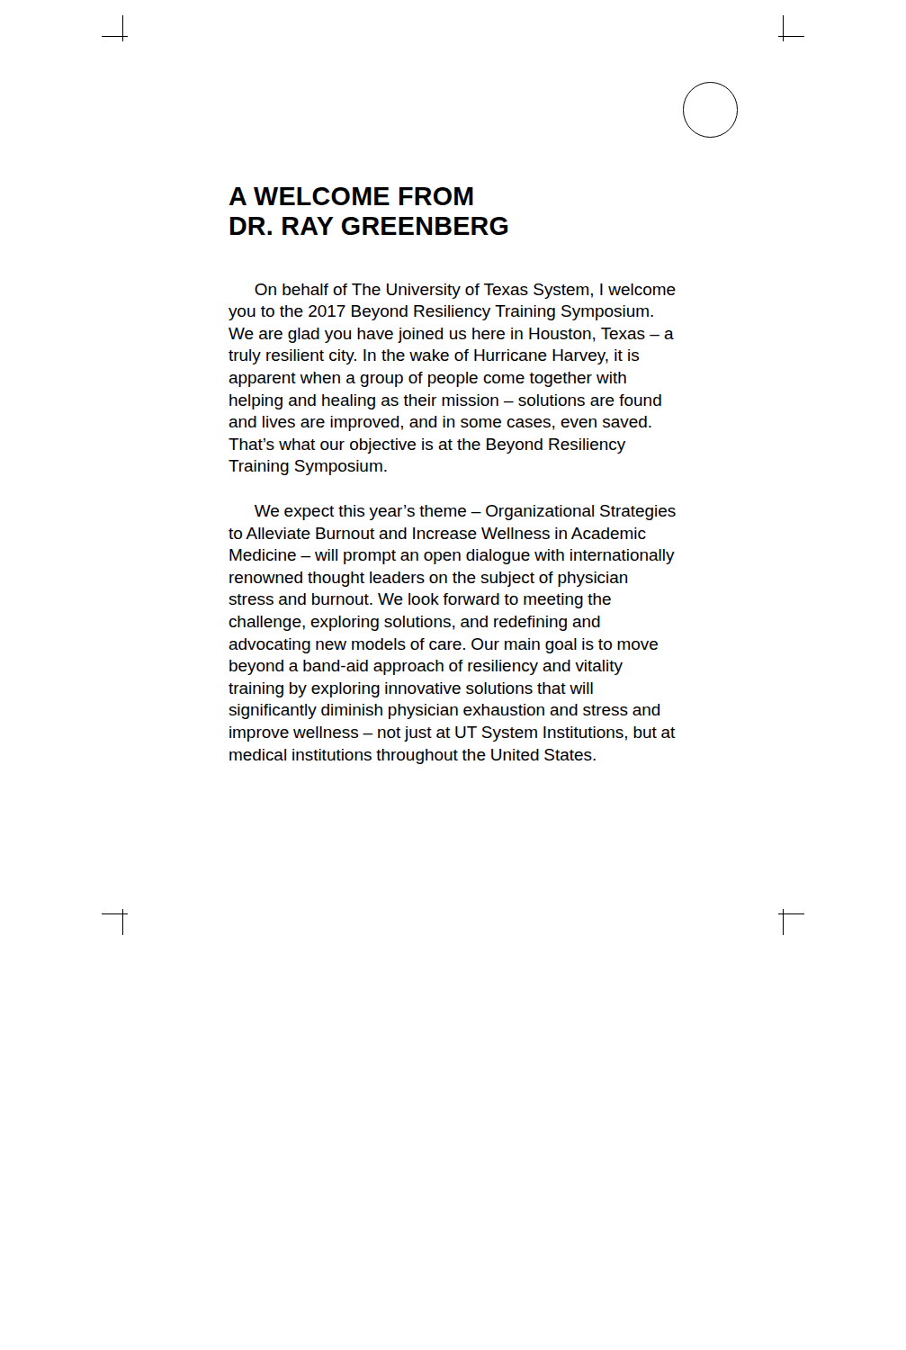A WELCOME FROM
DR. RAY GREENBERG
On behalf of The University of Texas System, I welcome you to the 2017 Beyond Resiliency Training Symposium. We are glad you have joined us here in Houston, Texas – a truly resilient city. In the wake of Hurricane Harvey, it is apparent when a group of people come together with helping and healing as their mission – solutions are found and lives are improved, and in some cases, even saved. That’s what our objective is at the Beyond Resiliency Training Symposium.
We expect this year’s theme – Organizational Strategies to Alleviate Burnout and Increase Wellness in Academic Medicine – will prompt an open dialogue with internationally renowned thought leaders on the subject of physician stress and burnout. We look forward to meeting the challenge, exploring solutions, and redefining and advocating new models of care. Our main goal is to move beyond a band-aid approach of resiliency and vitality training by exploring innovative solutions that will significantly diminish physician exhaustion and stress and improve wellness – not just at UT System Institutions, but at medical institutions throughout the United States.